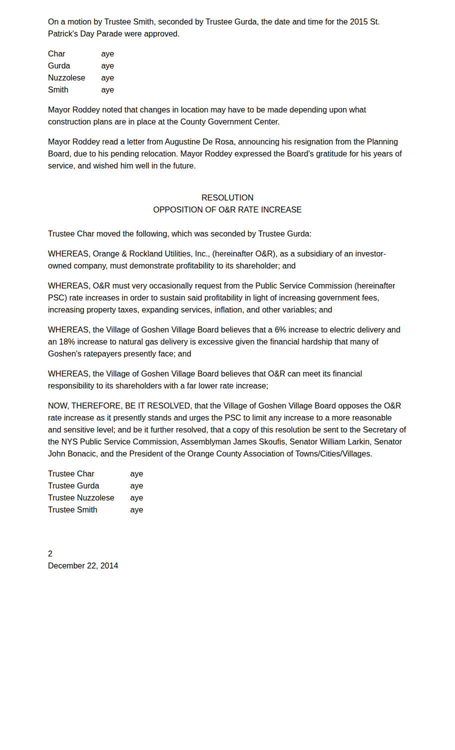On a motion by Trustee Smith, seconded by Trustee Gurda, the date and time for the 2015 St. Patrick's Day Parade were approved.
| Char | aye |
| Gurda | aye |
| Nuzzolese | aye |
| Smith | aye |
Mayor Roddey noted that changes in location may have to be made depending upon what construction plans are in place at the County Government Center.
Mayor Roddey read a letter from Augustine De Rosa, announcing his resignation from the Planning Board, due to his pending relocation. Mayor Roddey expressed the Board's gratitude for his years of service, and wished him well in the future.
RESOLUTION
OPPOSITION OF O&R RATE INCREASE
Trustee Char moved the following, which was seconded by Trustee Gurda:
WHEREAS, Orange & Rockland Utilities, Inc., (hereinafter O&R), as a subsidiary of an investor-owned company, must demonstrate profitability to its shareholder; and
WHEREAS, O&R must very occasionally request from the Public Service Commission (hereinafter PSC) rate increases in order to sustain said profitability in light of increasing government fees, increasing property taxes, expanding services, inflation, and other variables; and
WHEREAS, the Village of Goshen Village Board believes that a 6% increase to electric delivery and an 18% increase to natural gas delivery is excessive given the financial hardship that many of Goshen's ratepayers presently face; and
WHEREAS, the Village of Goshen Village Board believes that O&R can meet its financial responsibility to its shareholders with a far lower rate increase;
NOW, THEREFORE, BE IT RESOLVED, that the Village of Goshen Village Board opposes the O&R rate increase as it presently stands and urges the PSC to limit any increase to a more reasonable and sensitive level; and be it further resolved, that a copy of this resolution be sent to the Secretary of the NYS Public Service Commission, Assemblyman James Skoufis, Senator William Larkin, Senator John Bonacic, and the President of the Orange County Association of Towns/Cities/Villages.
| Trustee Char | aye |
| Trustee Gurda | aye |
| Trustee Nuzzolese | aye |
| Trustee Smith | aye |
2
December 22, 2014